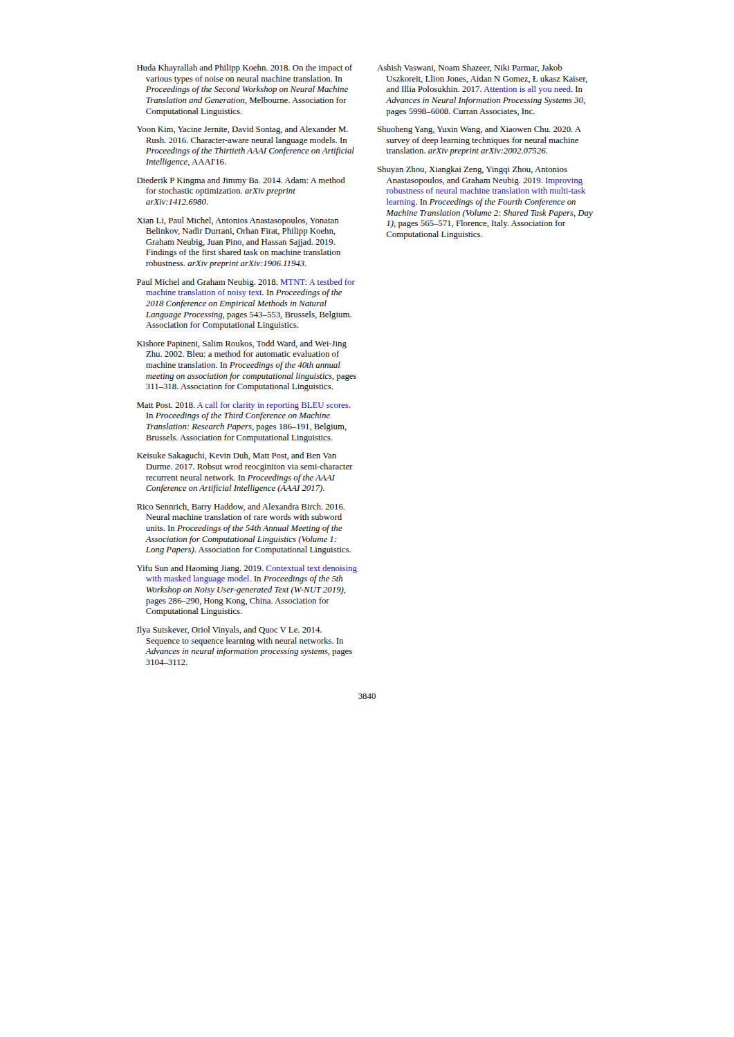Huda Khayrallah and Philipp Koehn. 2018. On the impact of various types of noise on neural machine translation. In Proceedings of the Second Workshop on Neural Machine Translation and Generation, Melbourne. Association for Computational Linguistics.
Yoon Kim, Yacine Jernite, David Sontag, and Alexander M. Rush. 2016. Character-aware neural language models. In Proceedings of the Thirtieth AAAI Conference on Artificial Intelligence, AAAI'16.
Diederik P Kingma and Jimmy Ba. 2014. Adam: A method for stochastic optimization. arXiv preprint arXiv:1412.6980.
Xian Li, Paul Michel, Antonios Anastasopoulos, Yonatan Belinkov, Nadir Durrani, Orhan Firat, Philipp Koehn, Graham Neubig, Juan Pino, and Hassan Sajjad. 2019. Findings of the first shared task on machine translation robustness. arXiv preprint arXiv:1906.11943.
Paul Michel and Graham Neubig. 2018. MTNT: A testbed for machine translation of noisy text. In Proceedings of the 2018 Conference on Empirical Methods in Natural Language Processing, pages 543–553, Brussels, Belgium. Association for Computational Linguistics.
Kishore Papineni, Salim Roukos, Todd Ward, and Wei-Jing Zhu. 2002. Bleu: a method for automatic evaluation of machine translation. In Proceedings of the 40th annual meeting on association for computational linguistics, pages 311–318. Association for Computational Linguistics.
Matt Post. 2018. A call for clarity in reporting BLEU scores. In Proceedings of the Third Conference on Machine Translation: Research Papers, pages 186–191, Belgium, Brussels. Association for Computational Linguistics.
Keisuke Sakaguchi, Kevin Duh, Matt Post, and Ben Van Durme. 2017. Robsut wrod reocginiton via semi-character recurrent neural network. In Proceedings of the AAAI Conference on Artificial Intelligence (AAAI 2017).
Rico Sennrich, Barry Haddow, and Alexandra Birch. 2016. Neural machine translation of rare words with subword units. In Proceedings of the 54th Annual Meeting of the Association for Computational Linguistics (Volume 1: Long Papers). Association for Computational Linguistics.
Yifu Sun and Haoming Jiang. 2019. Contextual text denoising with masked language model. In Proceedings of the 5th Workshop on Noisy User-generated Text (W-NUT 2019), pages 286–290, Hong Kong, China. Association for Computational Linguistics.
Ilya Sutskever, Oriol Vinyals, and Quoc V Le. 2014. Sequence to sequence learning with neural networks. In Advances in neural information processing systems, pages 3104–3112.
Ashish Vaswani, Noam Shazeer, Niki Parmar, Jakob Uszkoreit, Llion Jones, Aidan N Gomez, Ł ukasz Kaiser, and Illia Polosukhin. 2017. Attention is all you need. In Advances in Neural Information Processing Systems 30, pages 5998–6008. Curran Associates, Inc.
Shuoheng Yang, Yuxin Wang, and Xiaowen Chu. 2020. A survey of deep learning techniques for neural machine translation. arXiv preprint arXiv:2002.07526.
Shuyan Zhou, Xiangkai Zeng, Yingqi Zhou, Antonios Anastasopoulos, and Graham Neubig. 2019. Improving robustness of neural machine translation with multi-task learning. In Proceedings of the Fourth Conference on Machine Translation (Volume 2: Shared Task Papers, Day 1), pages 565–571, Florence, Italy. Association for Computational Linguistics.
3840